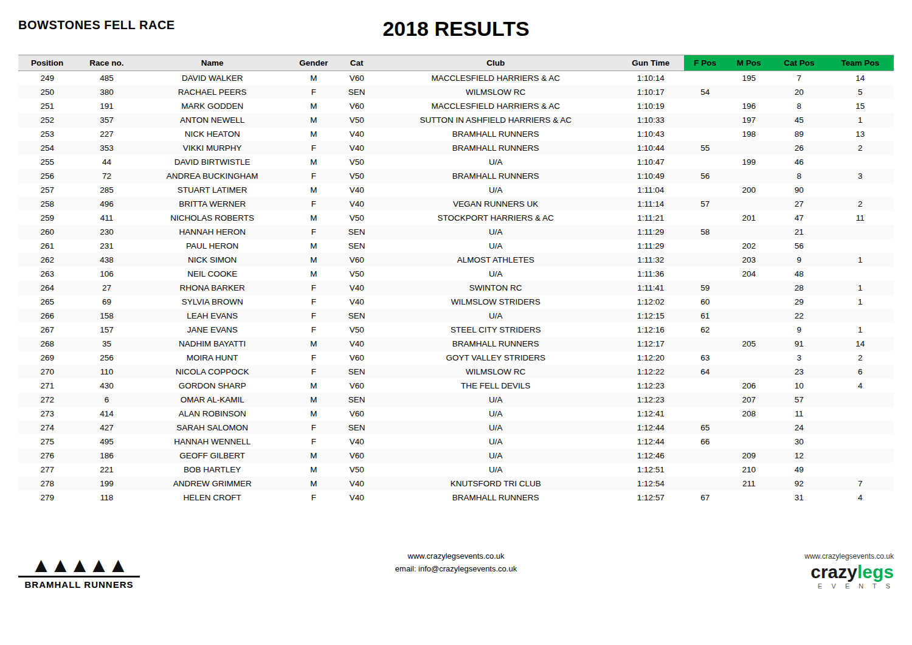BOWSTONES FELL RACE
2018 RESULTS
| Position | Race no. | Name | Gender | Cat | Club | Gun Time | F Pos | M Pos | Cat Pos | Team Pos |
| --- | --- | --- | --- | --- | --- | --- | --- | --- | --- | --- |
| 249 | 485 | DAVID WALKER | M | V60 | MACCLESFIELD HARRIERS & AC | 1:10:14 | | 195 | 7 | 14 |
| 250 | 380 | RACHAEL PEERS | F | SEN | WILMSLOW RC | 1:10:17 | 54 | | 20 | 5 |
| 251 | 191 | MARK GODDEN | M | V60 | MACCLESFIELD HARRIERS & AC | 1:10:19 | | 196 | 8 | 15 |
| 252 | 357 | ANTON NEWELL | M | V50 | SUTTON IN ASHFIELD HARRIERS & AC | 1:10:33 | | 197 | 45 | 1 |
| 253 | 227 | NICK HEATON | M | V40 | BRAMHALL RUNNERS | 1:10:43 | | 198 | 89 | 13 |
| 254 | 353 | VIKKI MURPHY | F | V40 | BRAMHALL RUNNERS | 1:10:44 | 55 | | 26 | 2 |
| 255 | 44 | DAVID BIRTWISTLE | M | V50 | U/A | 1:10:47 | | 199 | 46 | |
| 256 | 72 | ANDREA BUCKINGHAM | F | V50 | BRAMHALL RUNNERS | 1:10:49 | 56 | | 8 | 3 |
| 257 | 285 | STUART LATIMER | M | V40 | U/A | 1:11:04 | | 200 | 90 | |
| 258 | 496 | BRITTA WERNER | F | V40 | VEGAN RUNNERS UK | 1:11:14 | 57 | | 27 | 2 |
| 259 | 411 | NICHOLAS ROBERTS | M | V50 | STOCKPORT HARRIERS & AC | 1:11:21 | | 201 | 47 | 11 |
| 260 | 230 | HANNAH HERON | F | SEN | U/A | 1:11:29 | 58 | | 21 | |
| 261 | 231 | PAUL HERON | M | SEN | U/A | 1:11:29 | | 202 | 56 | |
| 262 | 438 | NICK SIMON | M | V60 | ALMOST ATHLETES | 1:11:32 | | 203 | 9 | 1 |
| 263 | 106 | NEIL COOKE | M | V50 | U/A | 1:11:36 | | 204 | 48 | |
| 264 | 27 | RHONA BARKER | F | V40 | SWINTON RC | 1:11:41 | 59 | | 28 | 1 |
| 265 | 69 | SYLVIA BROWN | F | V40 | WILMSLOW STRIDERS | 1:12:02 | 60 | | 29 | 1 |
| 266 | 158 | LEAH EVANS | F | SEN | U/A | 1:12:15 | 61 | | 22 | |
| 267 | 157 | JANE EVANS | F | V50 | STEEL CITY STRIDERS | 1:12:16 | 62 | | 9 | 1 |
| 268 | 35 | NADHIM BAYATTI | M | V40 | BRAMHALL RUNNERS | 1:12:17 | | 205 | 91 | 14 |
| 269 | 256 | MOIRA HUNT | F | V60 | GOYT VALLEY STRIDERS | 1:12:20 | 63 | | 3 | 2 |
| 270 | 110 | NICOLA COPPOCK | F | SEN | WILMSLOW RC | 1:12:22 | 64 | | 23 | 6 |
| 271 | 430 | GORDON SHARP | M | V60 | THE FELL DEVILS | 1:12:23 | | 206 | 10 | 4 |
| 272 | 6 | OMAR AL-KAMIL | M | SEN | U/A | 1:12:23 | | 207 | 57 | |
| 273 | 414 | ALAN ROBINSON | M | V60 | U/A | 1:12:41 | | 208 | 11 | |
| 274 | 427 | SARAH SALOMON | F | SEN | U/A | 1:12:44 | 65 | | 24 | |
| 275 | 495 | HANNAH WENNELL | F | V40 | U/A | 1:12:44 | 66 | | 30 | |
| 276 | 186 | GEOFF GILBERT | M | V60 | U/A | 1:12:46 | | 209 | 12 | |
| 277 | 221 | BOB HARTLEY | M | V50 | U/A | 1:12:51 | | 210 | 49 | |
| 278 | 199 | ANDREW GRIMMER | M | V40 | KNUTSFORD TRI CLUB | 1:12:54 | | 211 | 92 | 7 |
| 279 | 118 | HELEN CROFT | F | V40 | BRAMHALL RUNNERS | 1:12:57 | 67 | | 31 | 4 |
▲▲▲▲▲
BRAMHALL RUNNERS
www.crazylegsevents.co.uk
email: info@crazylegsevents.co.uk
www.crazylegsevents.co.uk
crazylegs
E V E N T S